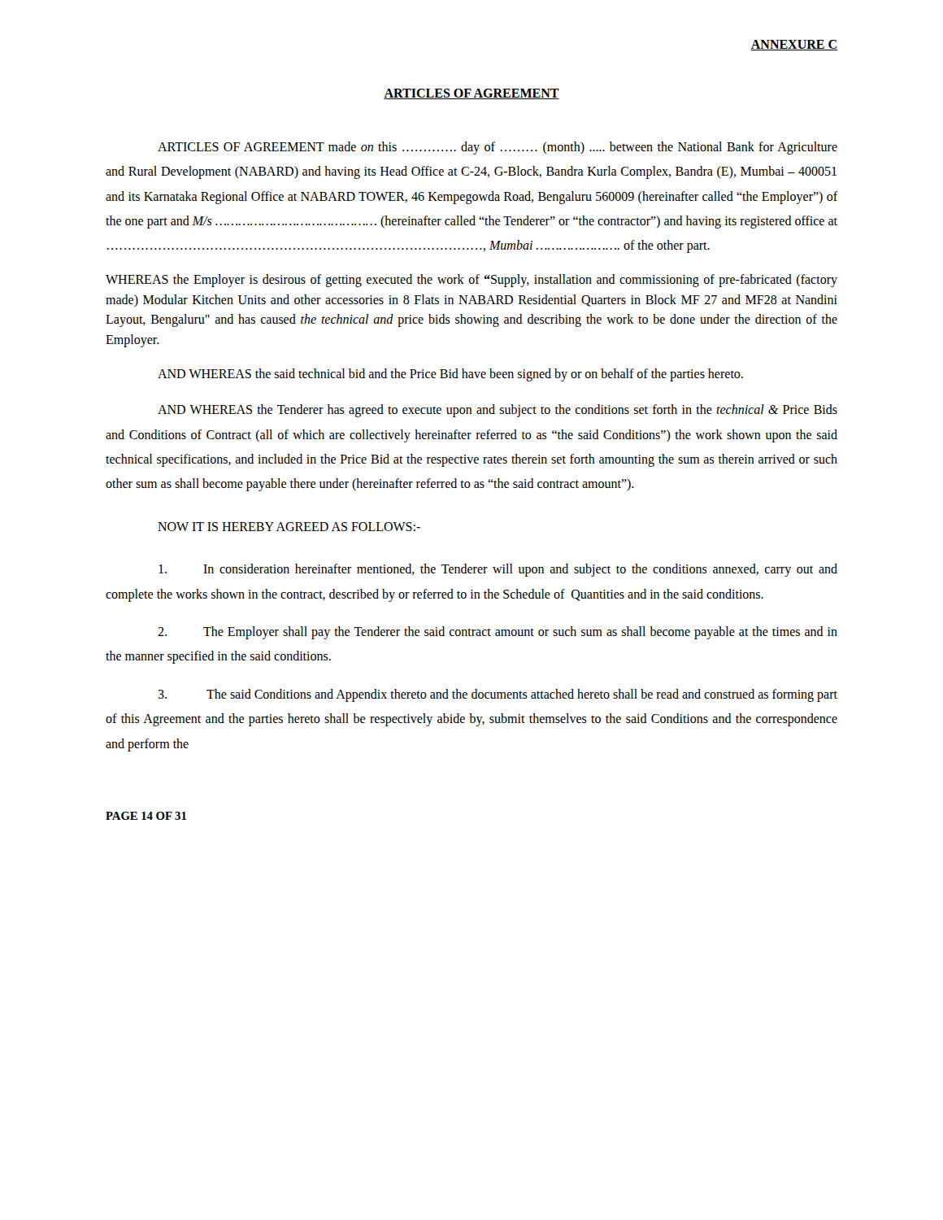ANNEXURE C
ARTICLES OF AGREEMENT
ARTICLES OF AGREEMENT made on this …………. day of ……… (month) ..... between the National Bank for Agriculture and Rural Development (NABARD) and having its Head Office at C-24, G-Block, Bandra Kurla Complex, Bandra (E), Mumbai – 400051 and its Karnataka Regional Office at NABARD TOWER, 46 Kempegowda Road, Bengaluru 560009 (hereinafter called “the Employer”) of the one part and M/s …………………………………… (hereinafter called “the Tenderer” or “the contractor”) and having its registered office at ……………………………………………………………………………, Mumbai …………………. of the other part.
WHEREAS the Employer is desirous of getting executed the work of “Supply, installation and commissioning of pre-fabricated (factory made) Modular Kitchen Units and other accessories in 8 Flats in NABARD Residential Quarters in Block MF 27 and MF28 at Nandini Layout, Bengaluru" and has caused the technical and price bids showing and describing the work to be done under the direction of the Employer.
AND WHEREAS the said technical bid and the Price Bid have been signed by or on behalf of the parties hereto.
AND WHEREAS the Tenderer has agreed to execute upon and subject to the conditions set forth in the technical & Price Bids and Conditions of Contract (all of which are collectively hereinafter referred to as “the said Conditions”) the work shown upon the said technical specifications, and included in the Price Bid at the respective rates therein set forth amounting the sum as therein arrived or such other sum as shall become payable there under (hereinafter referred to as “the said contract amount”).
NOW IT IS HEREBY AGREED AS FOLLOWS:-
In consideration hereinafter mentioned, the Tenderer will upon and subject to the conditions annexed, carry out and complete the works shown in the contract, described by or referred to in the Schedule of Quantities and in the said conditions.
The Employer shall pay the Tenderer the said contract amount or such sum as shall become payable at the times and in the manner specified in the said conditions.
The said Conditions and Appendix thereto and the documents attached hereto shall be read and construed as forming part of this Agreement and the parties hereto shall be respectively abide by, submit themselves to the said Conditions and the correspondence and perform the
PAGE 14 OF 31